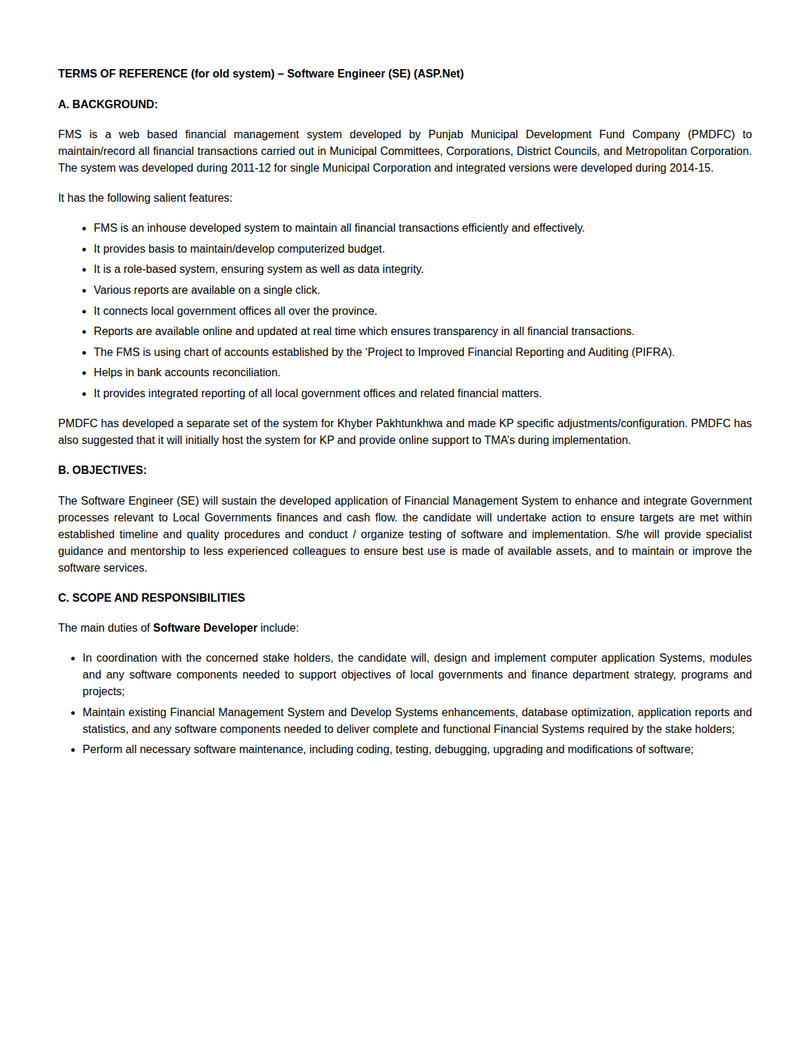TERMS OF REFERENCE (for old system) – Software Engineer (SE) (ASP.Net)
A. BACKGROUND:
FMS is a web based financial management system developed by Punjab Municipal Development Fund Company (PMDFC) to maintain/record all financial transactions carried out in Municipal Committees, Corporations, District Councils, and Metropolitan Corporation. The system was developed during 2011-12 for single Municipal Corporation and integrated versions were developed during 2014-15.
It has the following salient features:
FMS is an inhouse developed system to maintain all financial transactions efficiently and effectively.
It provides basis to maintain/develop computerized budget.
It is a role-based system, ensuring system as well as data integrity.
Various reports are available on a single click.
It connects local government offices all over the province.
Reports are available online and updated at real time which ensures transparency in all financial transactions.
The FMS is using chart of accounts established by the ‘Project to Improved Financial Reporting and Auditing (PIFRA).
Helps in bank accounts reconciliation.
It provides integrated reporting of all local government offices and related financial matters.
PMDFC has developed a separate set of the system for Khyber Pakhtunkhwa and made KP specific adjustments/configuration. PMDFC has also suggested that it will initially host the system for KP and provide online support to TMA’s during implementation.
B. OBJECTIVES:
The Software Engineer (SE) will sustain the developed application of Financial Management System to enhance and integrate Government processes relevant to Local Governments finances and cash flow. the candidate will undertake action to ensure targets are met within established timeline and quality procedures and conduct / organize testing of software and implementation. S/he will provide specialist guidance and mentorship to less experienced colleagues to ensure best use is made of available assets, and to maintain or improve the software services.
C. SCOPE AND RESPONSIBILITIES
The main duties of Software Developer include:
In coordination with the concerned stake holders, the candidate will, design and implement computer application Systems, modules and any software components needed to support objectives of local governments and finance department strategy, programs and projects;
Maintain existing Financial Management System and Develop Systems enhancements, database optimization, application reports and statistics, and any software components needed to deliver complete and functional Financial Systems required by the stake holders;
Perform all necessary software maintenance, including coding, testing, debugging, upgrading and modifications of software;